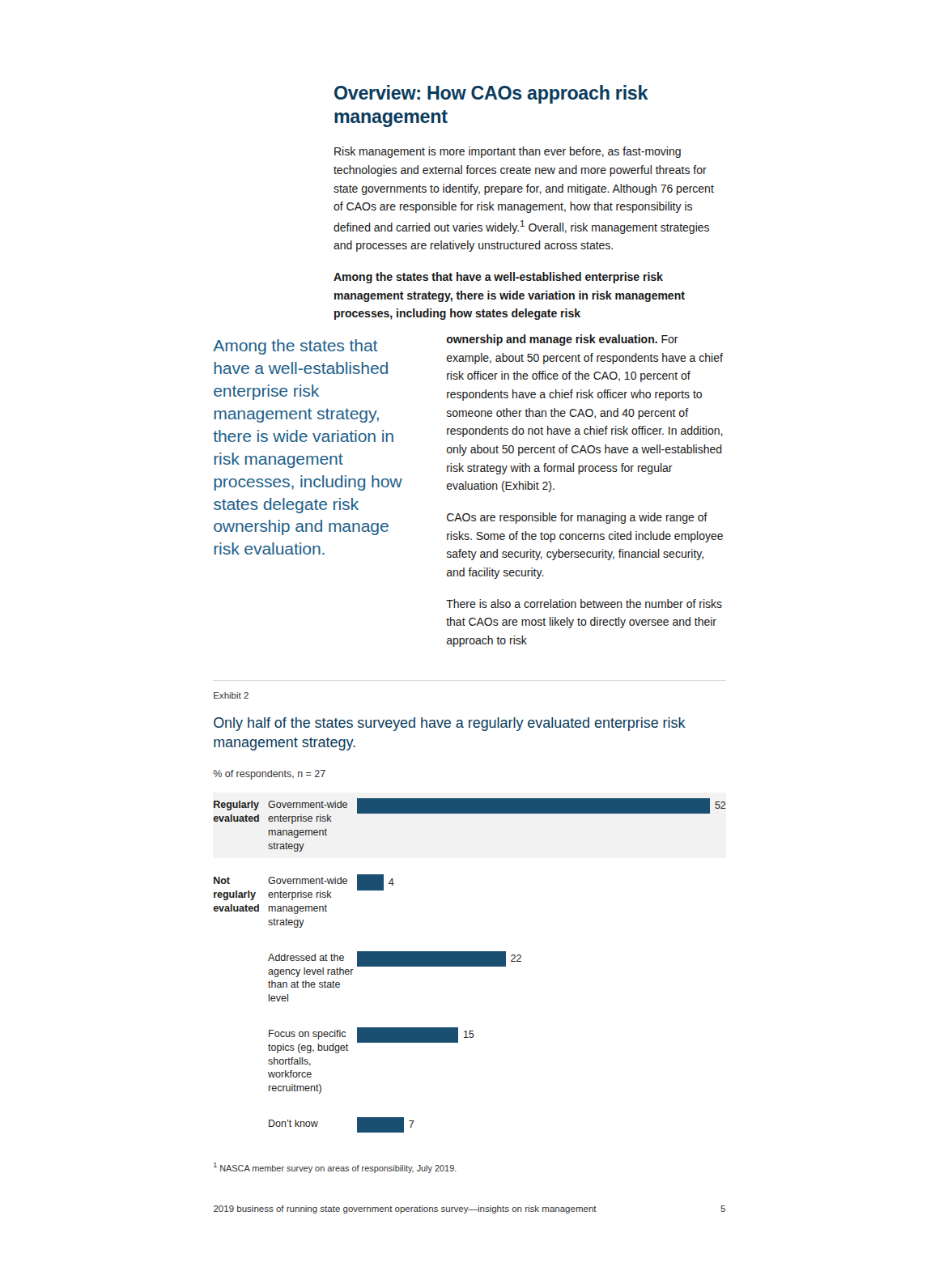Overview: How CAOs approach risk management
Risk management is more important than ever before, as fast-moving technologies and external forces create new and more powerful threats for state governments to identify, prepare for, and mitigate. Although 76 percent of CAOs are responsible for risk management, how that responsibility is defined and carried out varies widely.1 Overall, risk management strategies and processes are relatively unstructured across states.
Among the states that have a well-established enterprise risk management strategy, there is wide variation in risk management processes, including how states delegate risk
Among the states that have a well-established enterprise risk management strategy, there is wide variation in risk management processes, including how states delegate risk ownership and manage risk evaluation.
ownership and manage risk evaluation. For example, about 50 percent of respondents have a chief risk officer in the office of the CAO, 10 percent of respondents have a chief risk officer who reports to someone other than the CAO, and 40 percent of respondents do not have a chief risk officer. In addition, only about 50 percent of CAOs have a well-established risk strategy with a formal process for regular evaluation (Exhibit 2).
CAOs are responsible for managing a wide range of risks. Some of the top concerns cited include employee safety and security, cybersecurity, financial security, and facility security.
There is also a correlation between the number of risks that CAOs are most likely to directly oversee and their approach to risk
Exhibit 2
Only half of the states surveyed have a regularly evaluated enterprise risk management strategy.
% of respondents, n = 27
| Regularly evaluated | Government-wide enterprise risk management strategy | 52 |
| Not regularly evaluated | Government-wide enterprise risk management strategy | 4 |
| | Addressed at the agency level rather than at the state level | 22 |
| | Focus on specific topics (eg, budget shortfalls, workforce recruitment) | 15 |
| | Don’t know | 7 |
1 NASCA member survey on areas of responsibility, July 2019.
2019 business of running state government operations survey—insights on risk management 5